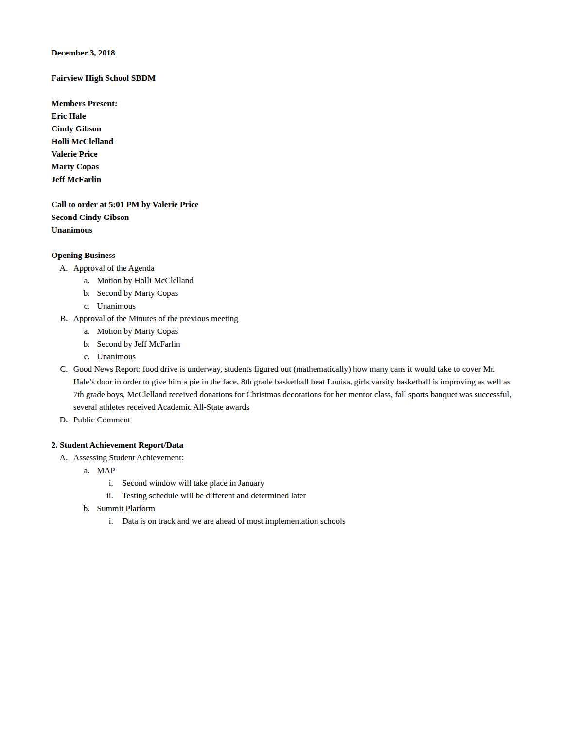December 3, 2018
Fairview High School SBDM
Members Present:
Eric Hale
Cindy Gibson
Holli McClelland
Valerie Price
Marty Copas
Jeff McFarlin
Call to order at 5:01 PM by Valerie Price
Second Cindy Gibson
Unanimous
Opening Business
Approval of the Agenda
Motion by Holli McClelland
Second by Marty Copas
Unanimous
Approval of the Minutes of the previous meeting
Motion by Marty Copas
Second by Jeff McFarlin
Unanimous
Good News Report: food drive is underway, students figured out (mathematically) how many cans it would take to cover Mr. Hale’s door in order to give him a pie in the face, 8th grade basketball beat Louisa, girls varsity basketball is improving as well as 7th grade boys, McClelland received donations for Christmas decorations for her mentor class, fall sports banquet was successful, several athletes received Academic All-State awards
Public Comment
2. Student Achievement Report/Data
Assessing Student Achievement:
MAP
Second window will take place in January
Testing schedule will be different and determined later
Summit Platform
Data is on track and we are ahead of most implementation schools